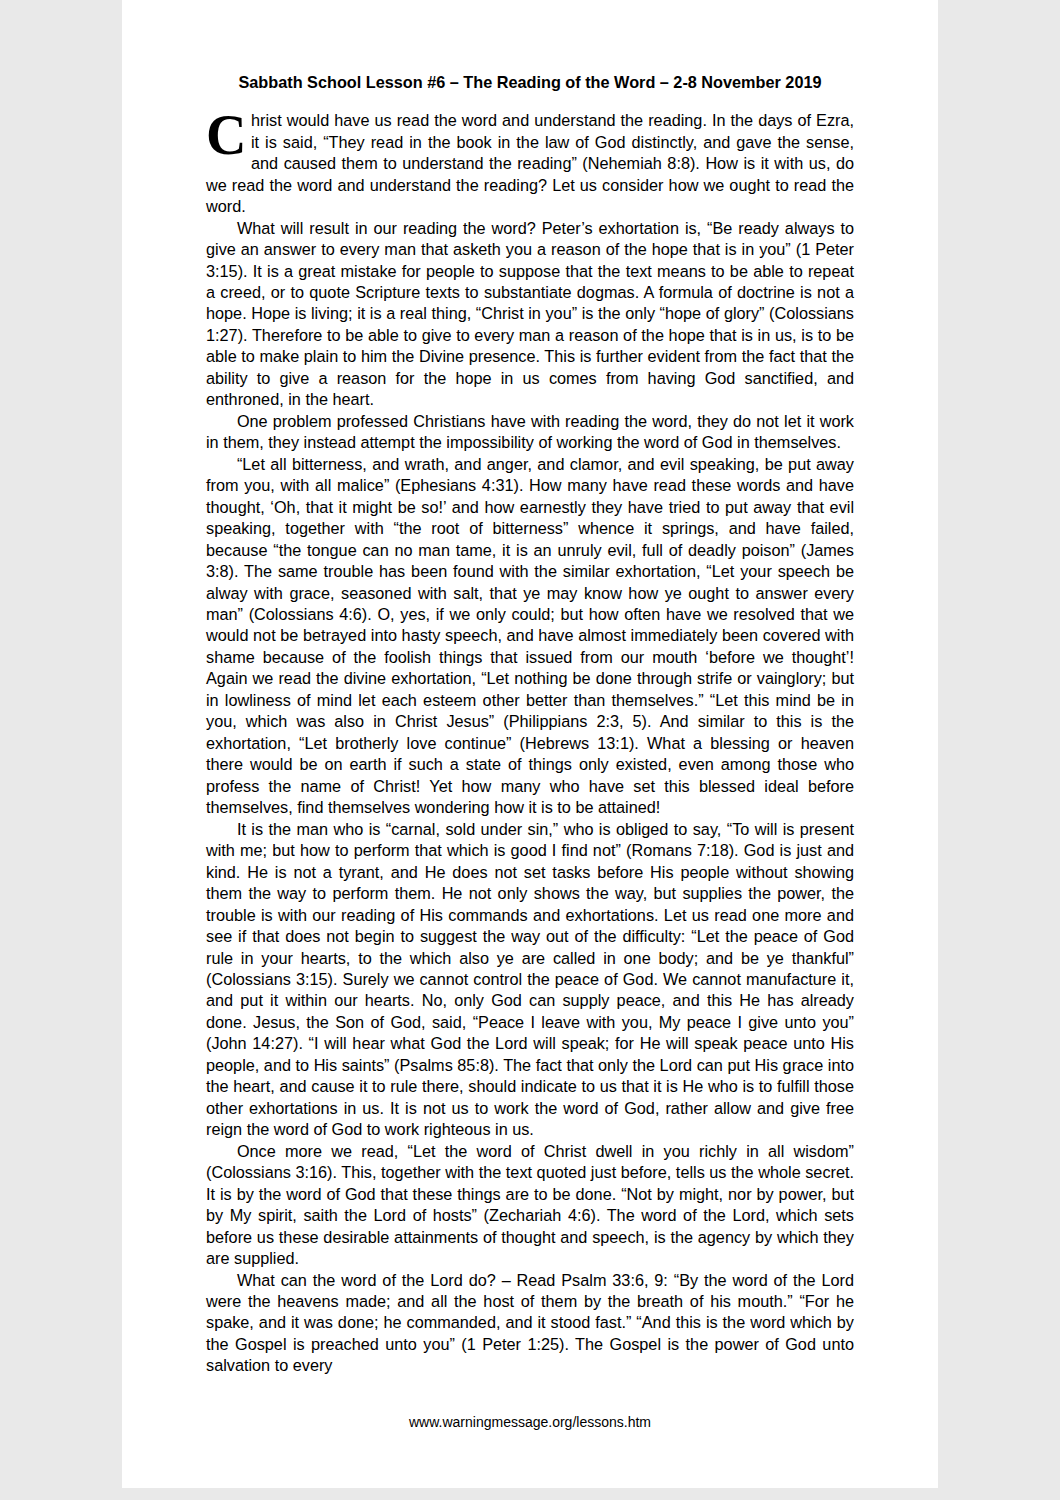Sabbath School Lesson #6 – The Reading of the Word – 2-8 November 2019
Christ would have us read the word and understand the reading. In the days of Ezra, it is said, “They read in the book in the law of God distinctly, and gave the sense, and caused them to understand the reading” (Nehemiah 8:8). How is it with us, do we read the word and understand the reading? Let us consider how we ought to read the word.
What will result in our reading the word? Peter’s exhortation is, “Be ready always to give an answer to every man that asketh you a reason of the hope that is in you” (1 Peter 3:15). It is a great mistake for people to suppose that the text means to be able to repeat a creed, or to quote Scripture texts to substantiate dogmas. A formula of doctrine is not a hope. Hope is living; it is a real thing, “Christ in you” is the only “hope of glory” (Colossians 1:27). Therefore to be able to give to every man a reason of the hope that is in us, is to be able to make plain to him the Divine presence. This is further evident from the fact that the ability to give a reason for the hope in us comes from having God sanctified, and enthroned, in the heart.
One problem professed Christians have with reading the word, they do not let it work in them, they instead attempt the impossibility of working the word of God in themselves.
“Let all bitterness, and wrath, and anger, and clamor, and evil speaking, be put away from you, with all malice” (Ephesians 4:31). How many have read these words and have thought, ‘Oh, that it might be so!’ and how earnestly they have tried to put away that evil speaking, together with “the root of bitterness” whence it springs, and have failed, because “the tongue can no man tame, it is an unruly evil, full of deadly poison” (James 3:8). The same trouble has been found with the similar exhortation, “Let your speech be alway with grace, seasoned with salt, that ye may know how ye ought to answer every man” (Colossians 4:6). O, yes, if we only could; but how often have we resolved that we would not be betrayed into hasty speech, and have almost immediately been covered with shame because of the foolish things that issued from our mouth ‘before we thought’! Again we read the divine exhortation, “Let nothing be done through strife or vainglory; but in lowliness of mind let each esteem other better than themselves.” “Let this mind be in you, which was also in Christ Jesus” (Philippians 2:3, 5). And similar to this is the exhortation, “Let brotherly love continue” (Hebrews 13:1). What a blessing or heaven there would be on earth if such a state of things only existed, even among those who profess the name of Christ! Yet how many who have set this blessed ideal before themselves, find themselves wondering how it is to be attained!
It is the man who is “carnal, sold under sin,” who is obliged to say, “To will is present with me; but how to perform that which is good I find not” (Romans 7:18). God is just and kind. He is not a tyrant, and He does not set tasks before His people without showing them the way to perform them. He not only shows the way, but supplies the power, the trouble is with our reading of His commands and exhortations. Let us read one more and see if that does not begin to suggest the way out of the difficulty: “Let the peace of God rule in your hearts, to the which also ye are called in one body; and be ye thankful” (Colossians 3:15). Surely we cannot control the peace of God. We cannot manufacture it, and put it within our hearts. No, only God can supply peace, and this He has already done. Jesus, the Son of God, said, “Peace I leave with you, My peace I give unto you” (John 14:27). “I will hear what God the Lord will speak; for He will speak peace unto His people, and to His saints” (Psalms 85:8). The fact that only the Lord can put His grace into the heart, and cause it to rule there, should indicate to us that it is He who is to fulfill those other exhortations in us. It is not us to work the word of God, rather allow and give free reign the word of God to work righteous in us.
Once more we read, “Let the word of Christ dwell in you richly in all wisdom” (Colossians 3:16). This, together with the text quoted just before, tells us the whole secret. It is by the word of God that these things are to be done. “Not by might, nor by power, but by My spirit, saith the Lord of hosts” (Zechariah 4:6). The word of the Lord, which sets before us these desirable attainments of thought and speech, is the agency by which they are supplied.
What can the word of the Lord do? – Read Psalm 33:6, 9: “By the word of the Lord were the heavens made; and all the host of them by the breath of his mouth.” “For he spake, and it was done; he commanded, and it stood fast.” “And this is the word which by the Gospel is preached unto you” (1 Peter 1:25). The Gospel is the power of God unto salvation to every
www.warningmessage.org/lessons.htm